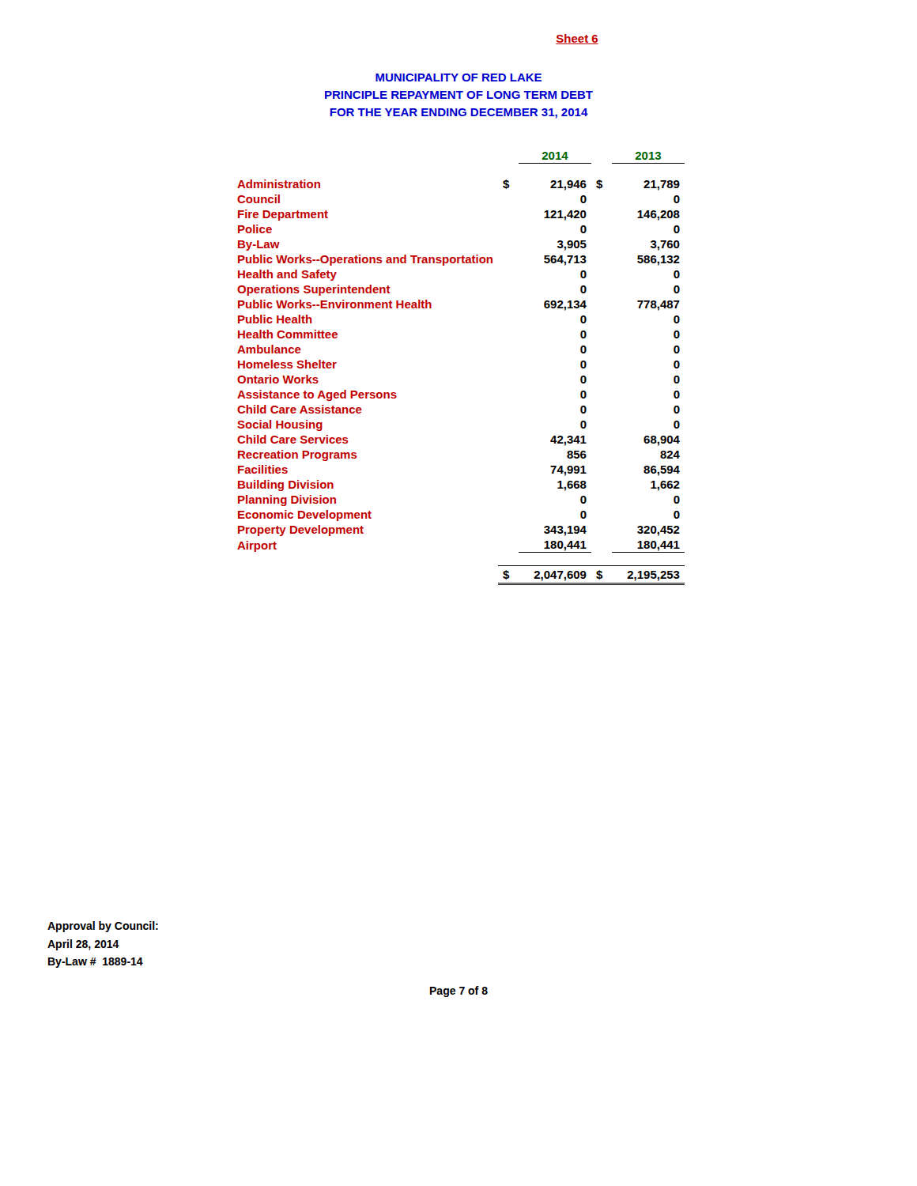Sheet 6
MUNICIPALITY OF RED LAKE
PRINCIPLE REPAYMENT OF LONG TERM DEBT
FOR THE YEAR ENDING DECEMBER 31, 2014
| | | 2014 | | 2013 |
| --- | --- | --- | --- | --- |
| Administration | $ | 21,946 | $ | 21,789 |
| Council | | 0 | | 0 |
| Fire Department | | 121,420 | | 146,208 |
| Police | | 0 | | 0 |
| By-Law | | 3,905 | | 3,760 |
| Public Works--Operations and Transportation | | 564,713 | | 586,132 |
| Health and Safety | | 0 | | 0 |
| Operations Superintendent | | 0 | | 0 |
| Public Works--Environment Health | | 692,134 | | 778,487 |
| Public Health | | 0 | | 0 |
| Health Committee | | 0 | | 0 |
| Ambulance | | 0 | | 0 |
| Homeless Shelter | | 0 | | 0 |
| Ontario Works | | 0 | | 0 |
| Assistance to Aged Persons | | 0 | | 0 |
| Child Care Assistance | | 0 | | 0 |
| Social Housing | | 0 | | 0 |
| Child Care Services | | 42,341 | | 68,904 |
| Recreation Programs | | 856 | | 824 |
| Facilities | | 74,991 | | 86,594 |
| Building Division | | 1,668 | | 1,662 |
| Planning Division | | 0 | | 0 |
| Economic Development | | 0 | | 0 |
| Property Development | | 343,194 | | 320,452 |
| Airport | | 180,441 | | 180,441 |
| | $ | 2,047,609 | $ | 2,195,253 |
Approval by Council:
April 28, 2014
By-Law # 1889-14
Page 7 of 8